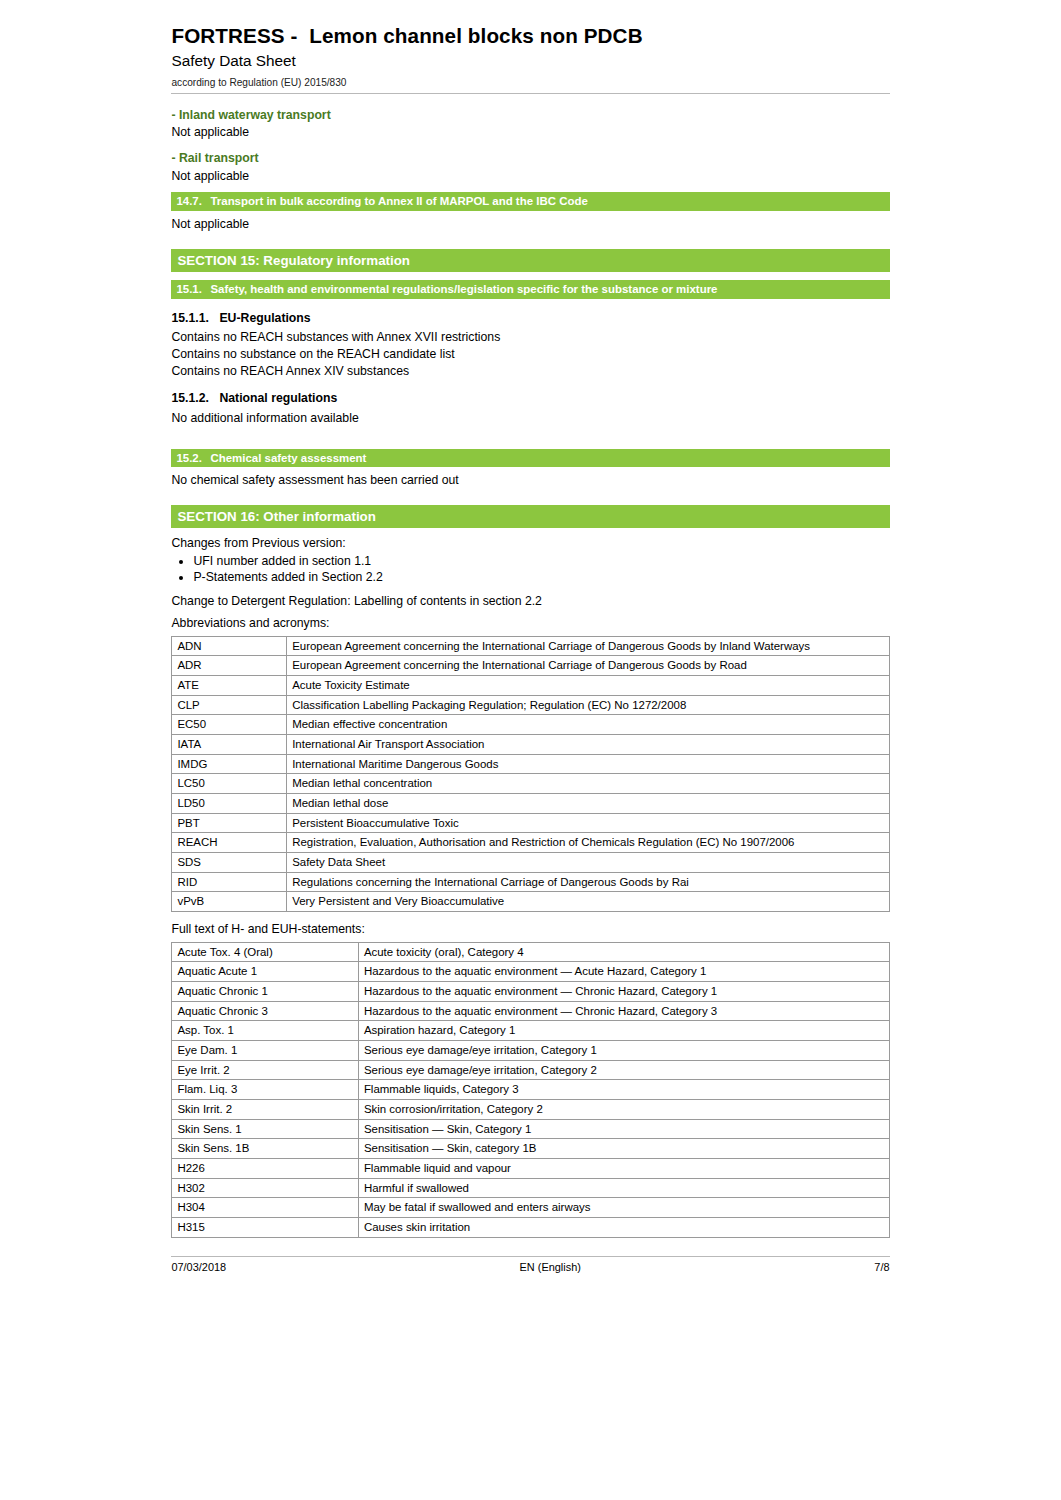FORTRESS - Lemon channel blocks non PDCB
Safety Data Sheet
according to Regulation (EU) 2015/830
- Inland waterway transport
Not applicable
- Rail transport
Not applicable
14.7. Transport in bulk according to Annex II of MARPOL and the IBC Code
Not applicable
SECTION 15: Regulatory information
15.1. Safety, health and environmental regulations/legislation specific for the substance or mixture
15.1.1. EU-Regulations
Contains no REACH substances with Annex XVII restrictions
Contains no substance on the REACH candidate list
Contains no REACH Annex XIV substances
15.1.2. National regulations
No additional information available
15.2. Chemical safety assessment
No chemical safety assessment has been carried out
SECTION 16: Other information
Changes from Previous version:
UFI number added in section 1.1
P-Statements added in Section 2.2
Change to Detergent Regulation: Labelling of contents in section 2.2
Abbreviations and acronyms:
| ADN | European Agreement concerning the International Carriage of Dangerous Goods by Inland Waterways |
| ADR | European Agreement concerning the International Carriage of Dangerous Goods by Road |
| ATE | Acute Toxicity Estimate |
| CLP | Classification Labelling Packaging Regulation; Regulation (EC) No 1272/2008 |
| EC50 | Median effective concentration |
| IATA | International Air Transport Association |
| IMDG | International Maritime Dangerous Goods |
| LC50 | Median lethal concentration |
| LD50 | Median lethal dose |
| PBT | Persistent Bioaccumulative Toxic |
| REACH | Registration, Evaluation, Authorisation and Restriction of Chemicals Regulation (EC) No 1907/2006 |
| SDS | Safety Data Sheet |
| RID | Regulations concerning the International Carriage of Dangerous Goods by Rai |
| vPvB | Very Persistent and Very Bioaccumulative |
Full text of H- and EUH-statements:
| Acute Tox. 4 (Oral) | Acute toxicity (oral), Category 4 |
| Aquatic Acute 1 | Hazardous to the aquatic environment — Acute Hazard, Category 1 |
| Aquatic Chronic 1 | Hazardous to the aquatic environment — Chronic Hazard, Category 1 |
| Aquatic Chronic 3 | Hazardous to the aquatic environment — Chronic Hazard, Category 3 |
| Asp. Tox. 1 | Aspiration hazard, Category 1 |
| Eye Dam. 1 | Serious eye damage/eye irritation, Category 1 |
| Eye Irrit. 2 | Serious eye damage/eye irritation, Category 2 |
| Flam. Liq. 3 | Flammable liquids, Category 3 |
| Skin Irrit. 2 | Skin corrosion/irritation, Category 2 |
| Skin Sens. 1 | Sensitisation — Skin, Category 1 |
| Skin Sens. 1B | Sensitisation — Skin, category 1B |
| H226 | Flammable liquid and vapour |
| H302 | Harmful if swallowed |
| H304 | May be fatal if swallowed and enters airways |
| H315 | Causes skin irritation |
07/03/2018
EN (English)
7/8